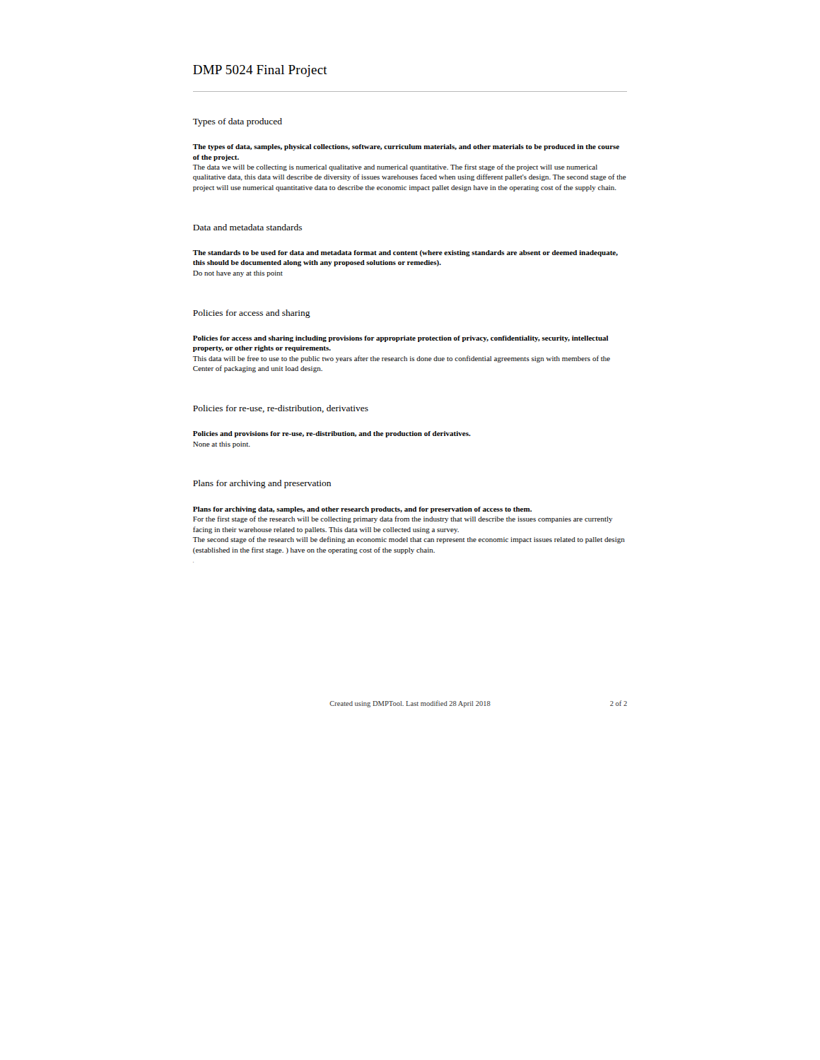DMP 5024 Final Project
Types of data produced
The types of data, samples, physical collections, software, curriculum materials, and other materials to be produced in the course of the project.
The data we will be collecting is numerical qualitative and numerical quantitative. The first stage of the project will use numerical qualitative data, this data will describe de diversity of issues warehouses faced when using different pallet's design. The second stage of the project will use numerical quantitative data to describe the economic impact pallet design have in the operating cost of the supply chain.
Data and metadata standards
The standards to be used for data and metadata format and content (where existing standards are absent or deemed inadequate, this should be documented along with any proposed solutions or remedies).
Do not have any at this point
Policies for access and sharing
Policies for access and sharing including provisions for appropriate protection of privacy, confidentiality, security, intellectual property, or other rights or requirements.
This data will be free to use to the public two years after the research is done due to confidential agreements sign with members of the Center of packaging and unit load design.
Policies for re-use, re-distribution, derivatives
Policies and provisions for re-use, re-distribution, and the production of derivatives.
None at this point.
Plans for archiving and preservation
Plans for archiving data, samples, and other research products, and for preservation of access to them.
For the first stage of the research will be collecting primary data from the industry that will describe the issues companies are currently facing in their warehouse related to pallets. This data will be collected using a survey.
The second stage of the research will be defining an economic model that can represent the economic impact issues related to pallet design (established in the first stage. ) have on the operating cost of the supply chain.
.
Created using DMPTool. Last modified 28 April 2018
2 of 2